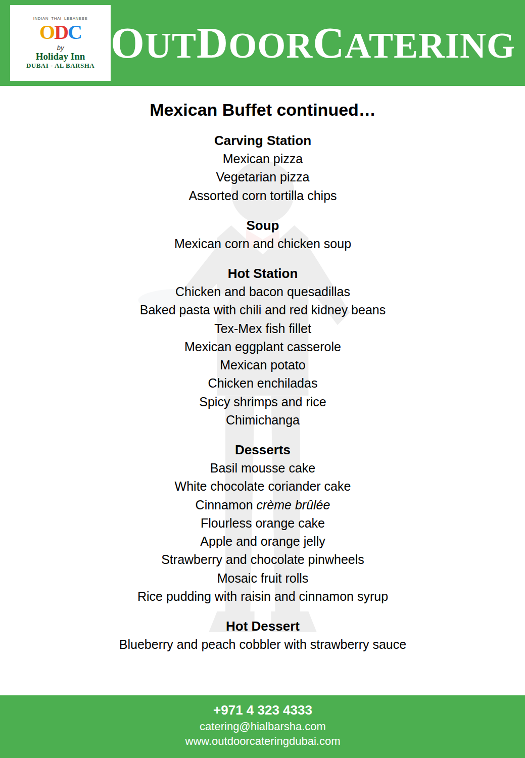INDIAN THAI LEBANESE
ODC
by
Holiday Inn
DUBAI - AL BARSHA
OUTDOORCATERING
Mexican Buffet continued…
Carving Station
Mexican pizza
Vegetarian pizza
Assorted corn tortilla chips
Soup
Mexican corn and chicken soup
Hot Station
Chicken and bacon quesadillas
Baked pasta with chili and red kidney beans
Tex-Mex fish fillet
Mexican eggplant casserole
Mexican potato
Chicken enchiladas
Spicy shrimps and rice
Chimichanga
Desserts
Basil mousse cake
White chocolate coriander cake
Cinnamon crème brûlée
Flourless orange cake
Apple and orange jelly
Strawberry and chocolate pinwheels
Mosaic fruit rolls
Rice pudding with raisin and cinnamon syrup
Hot Dessert
Blueberry and peach cobbler with strawberry sauce
+971 4 323 4333
catering@hialbarsha.com
www.outdoorcateringdubai.com